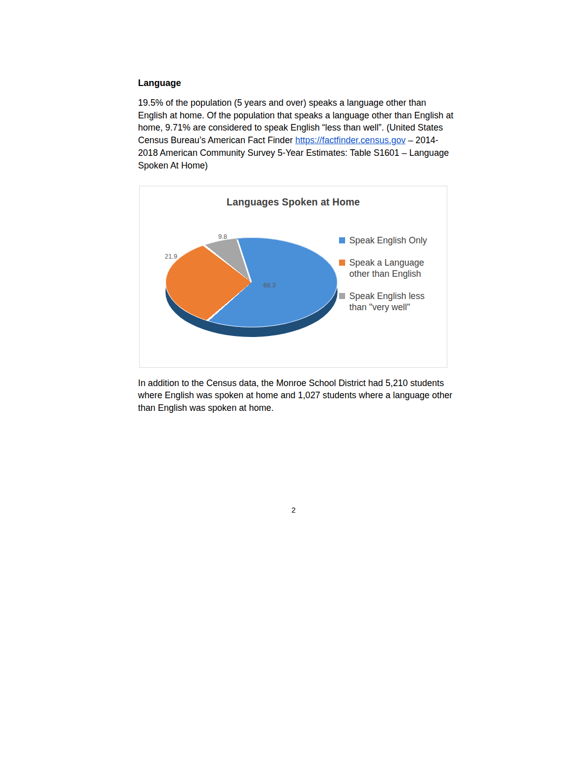Language
19.5% of the population (5 years and over) speaks a language other than English at home. Of the population that speaks a language other than English at home, 9.71% are considered to speak English “less than well”. (United States Census Bureau’s American Fact Finder https://factfinder.census.gov – 2014-2018 American Community Survey 5-Year Estimates: Table S1601 – Language Spoken At Home)
Languages Spoken at Home
68.3
21.9
9.8
Speak English Only
Speak a Language other than English
Speak English less than "very well"
In addition to the Census data, the Monroe School District had 5,210 students where English was spoken at home and 1,027 students where a language other than English was spoken at home.
2